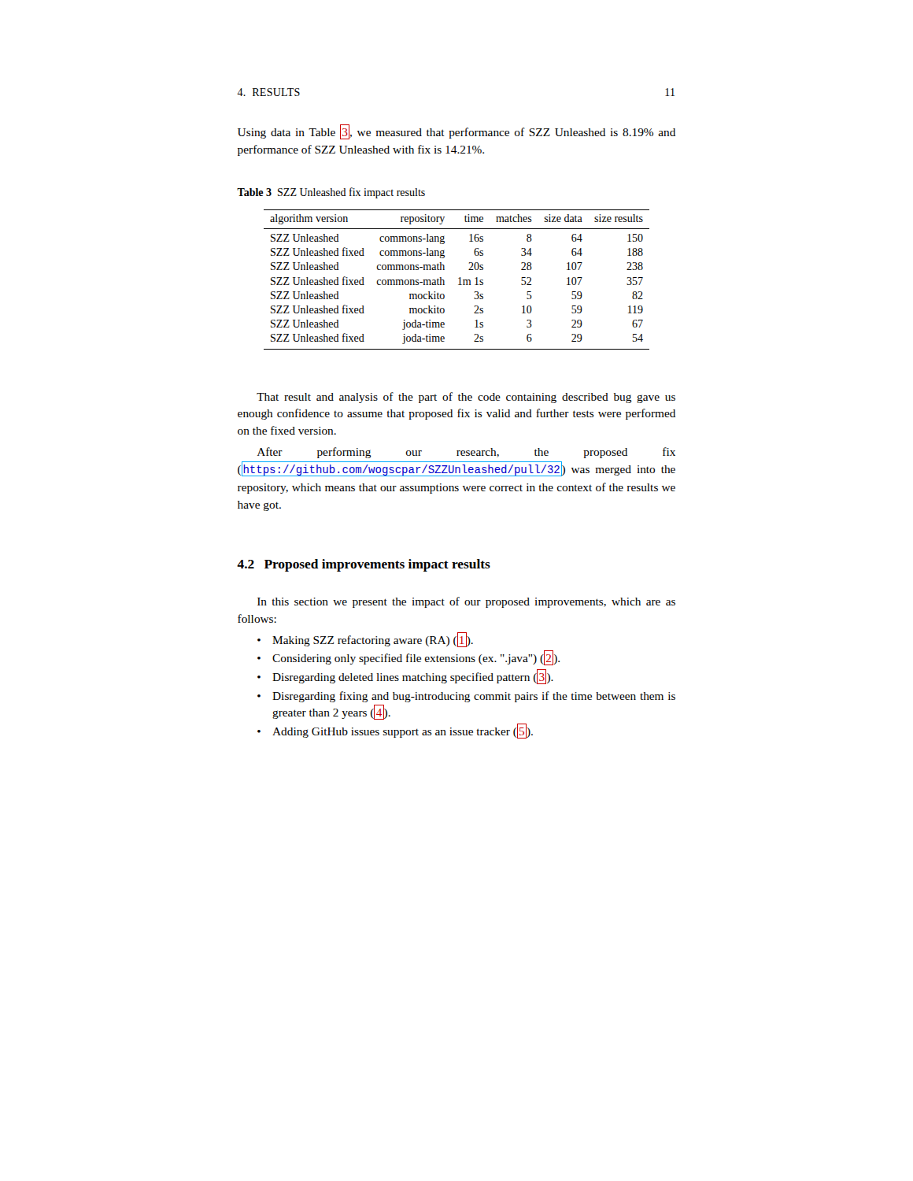4. Results 11
Using data in Table 3, we measured that performance of SZZ Unleashed is 8.19% and performance of SZZ Unleashed with fix is 14.21%.
Table 3 SZZ Unleashed fix impact results
| algorithm version | repository | time | matches | size data | size results |
| --- | --- | --- | --- | --- | --- |
| SZZ Unleashed | commons-lang | 16s | 8 | 64 | 150 |
| SZZ Unleashed fixed | commons-lang | 6s | 34 | 64 | 188 |
| SZZ Unleashed | commons-math | 20s | 28 | 107 | 238 |
| SZZ Unleashed fixed | commons-math | 1m 1s | 52 | 107 | 357 |
| SZZ Unleashed | mockito | 3s | 5 | 59 | 82 |
| SZZ Unleashed fixed | mockito | 2s | 10 | 59 | 119 |
| SZZ Unleashed | joda-time | 1s | 3 | 29 | 67 |
| SZZ Unleashed fixed | joda-time | 2s | 6 | 29 | 54 |
That result and analysis of the part of the code containing described bug gave us enough confidence to assume that proposed fix is valid and further tests were performed on the fixed version.
After performing our research, the proposed fix (https://github.com/wogscpar/SZZUnleashed/pull/32) was merged into the repository, which means that our assumptions were correct in the context of the results we have got.
4.2 Proposed improvements impact results
In this section we present the impact of our proposed improvements, which are as follows:
Making SZZ refactoring aware (RA) (1).
Considering only specified file extensions (ex. ".java") (2).
Disregarding deleted lines matching specified pattern (3).
Disregarding fixing and bug-introducing commit pairs if the time between them is greater than 2 years (4).
Adding GitHub issues support as an issue tracker (5).